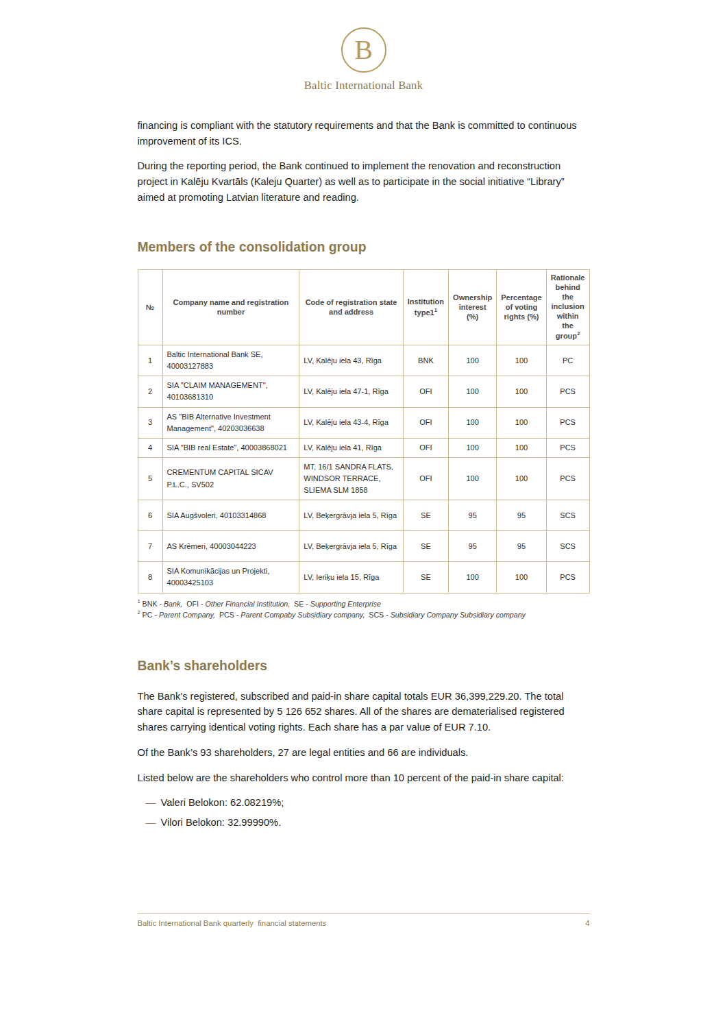B
Baltic International Bank
financing is compliant with the statutory requirements and that the Bank is committed to continuous improvement of its ICS.
During the reporting period, the Bank continued to implement the renovation and reconstruction project in Kalēju Kvartāls (Kaleju Quarter) as well as to participate in the social initiative “Library” aimed at promoting Latvian literature and reading.
Members of the consolidation group
| № | Company name and registration number | Code of registration state and address | Institution type1 1 | Ownership interest (%) | Percentage of voting rights (%) | Rationale behind the inclusion within the group 2 |
| --- | --- | --- | --- | --- | --- | --- |
| 1 | Baltic International Bank SE, 40003127883 | LV, Kalēju iela 43, Rīga | BNK | 100 | 100 | PC |
| 2 | SIA "CLAIM MANAGEMENT", 40103681310 | LV, Kalēju iela 47-1, Rīga | OFI | 100 | 100 | PCS |
| 3 | AS "BIB Alternative Investment Management", 40203036638 | LV, Kalēju iela 43-4, Rīga | OFI | 100 | 100 | PCS |
| 4 | SIA "BIB real Estate", 40003868021 | LV, Kalēju iela 41, Rīga | OFI | 100 | 100 | PCS |
| 5 | CREMENTUM CAPITAL SICAV P.L.C., SV502 | MT, 16/1 SANDRA FLATS, WINDSOR TERRACE, SLIEMA SLM 1858 | OFI | 100 | 100 | PCS |
| 6 | SIA Augšvoleri, 40103314868 | LV, Beķergrāvja iela 5, Rīga | SE | 95 | 95 | SCS |
| 7 | AS Krēmeri, 40003044223 | LV, Beķergrāvja iela 5, Rīga | SE | 95 | 95 | SCS |
| 8 | SIA Komunikācijas un Projekti, 40003425103 | LV, Ieriķu iela 15, Rīga | SE | 100 | 100 | PCS |
1 BNK - Bank, OFI - Other Financial Institution, SE - Supporting Enterprise
2 PC - Parent Company, PCS - Parent Compaby Subsidiary company, SCS - Subsidiary Company Subsidiary company
Bank’s shareholders
The Bank’s registered, subscribed and paid-in share capital totals EUR 36,399,229.20. The total share capital is represented by 5 126 652 shares. All of the shares are dematerialised registered shares carrying identical voting rights. Each share has a par value of EUR 7.10.
Of the Bank’s 93 shareholders, 27 are legal entities and 66 are individuals.
Listed below are the shareholders who control more than 10 percent of the paid-in share capital:
Valeri Belokon: 62.08219%;
Vilori Belokon: 32.99990%.
Baltic International Bank quarterly financial statements 4